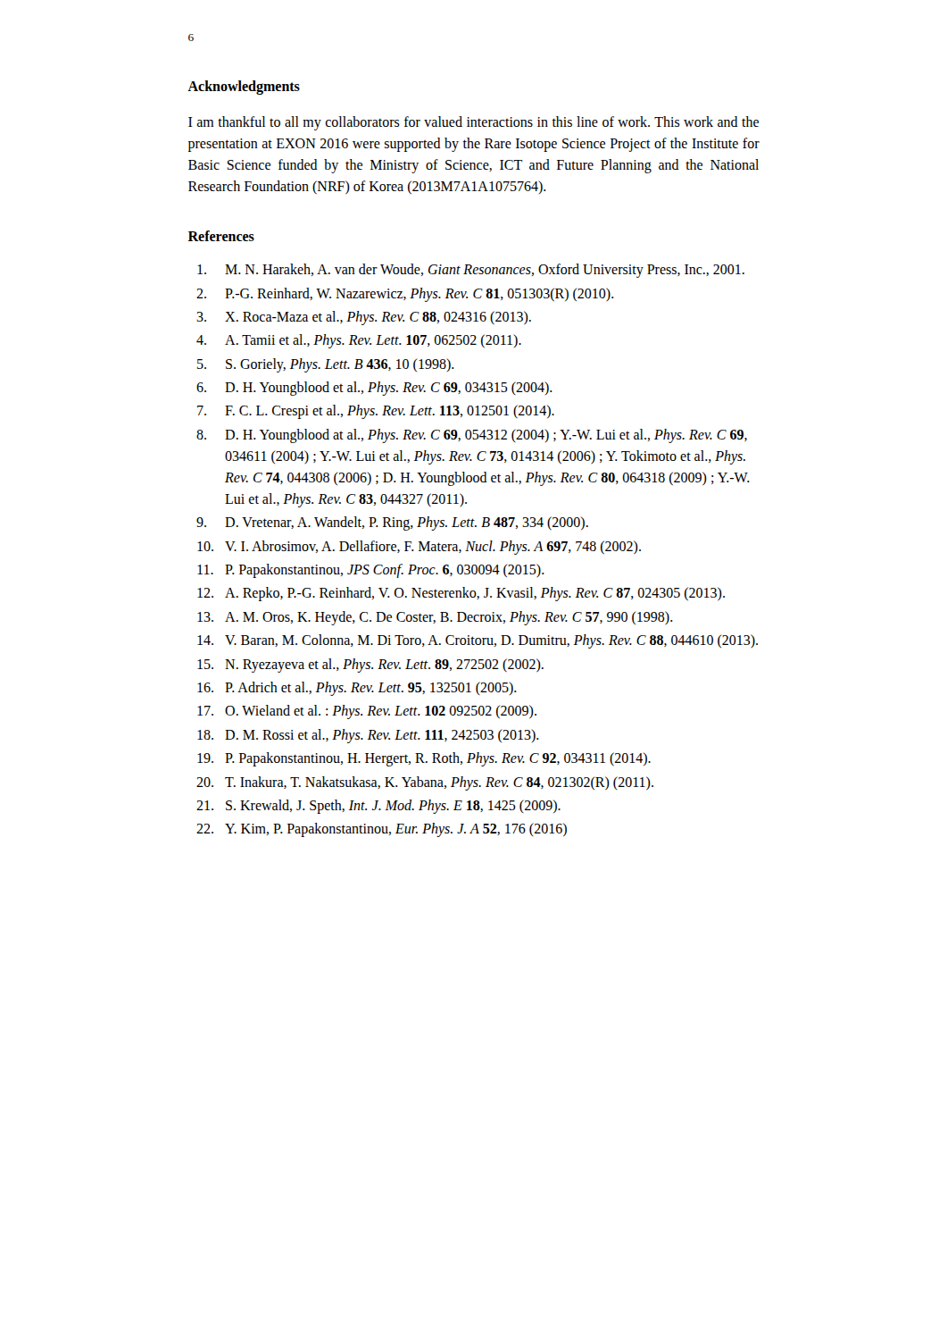6
Acknowledgments
I am thankful to all my collaborators for valued interactions in this line of work. This work and the presentation at EXON 2016 were supported by the Rare Isotope Science Project of the Institute for Basic Science funded by the Ministry of Science, ICT and Future Planning and the National Research Foundation (NRF) of Korea (2013M7A1A1075764).
References
M. N. Harakeh, A. van der Woude, Giant Resonances, Oxford University Press, Inc., 2001.
P.-G. Reinhard, W. Nazarewicz, Phys. Rev. C 81, 051303(R) (2010).
X. Roca-Maza et al., Phys. Rev. C 88, 024316 (2013).
A. Tamii et al., Phys. Rev. Lett. 107, 062502 (2011).
S. Goriely, Phys. Lett. B 436, 10 (1998).
D. H. Youngblood et al., Phys. Rev. C 69, 034315 (2004).
F. C. L. Crespi et al., Phys. Rev. Lett. 113, 012501 (2014).
D. H. Youngblood at al., Phys. Rev. C 69, 054312 (2004) ; Y.-W. Lui et al., Phys. Rev. C 69, 034611 (2004) ; Y.-W. Lui et al., Phys. Rev. C 73, 014314 (2006) ; Y. Tokimoto et al., Phys. Rev. C 74, 044308 (2006) ; D. H. Youngblood et al., Phys. Rev. C 80, 064318 (2009) ; Y.-W. Lui et al., Phys. Rev. C 83, 044327 (2011).
D. Vretenar, A. Wandelt, P. Ring, Phys. Lett. B 487, 334 (2000).
V. I. Abrosimov, A. Dellafiore, F. Matera, Nucl. Phys. A 697, 748 (2002).
P. Papakonstantinou, JPS Conf. Proc. 6, 030094 (2015).
A. Repko, P.-G. Reinhard, V. O. Nesterenko, J. Kvasil, Phys. Rev. C 87, 024305 (2013).
A. M. Oros, K. Heyde, C. De Coster, B. Decroix, Phys. Rev. C 57, 990 (1998).
V. Baran, M. Colonna, M. Di Toro, A. Croitoru, D. Dumitru, Phys. Rev. C 88, 044610 (2013).
N. Ryezayeva et al., Phys. Rev. Lett. 89, 272502 (2002).
P. Adrich et al., Phys. Rev. Lett. 95, 132501 (2005).
O. Wieland et al. : Phys. Rev. Lett. 102 092502 (2009).
D. M. Rossi et al., Phys. Rev. Lett. 111, 242503 (2013).
P. Papakonstantinou, H. Hergert, R. Roth, Phys. Rev. C 92, 034311 (2014).
T. Inakura, T. Nakatsukasa, K. Yabana, Phys. Rev. C 84, 021302(R) (2011).
S. Krewald, J. Speth, Int. J. Mod. Phys. E 18, 1425 (2009).
Y. Kim, P. Papakonstantinou, Eur. Phys. J. A 52, 176 (2016)